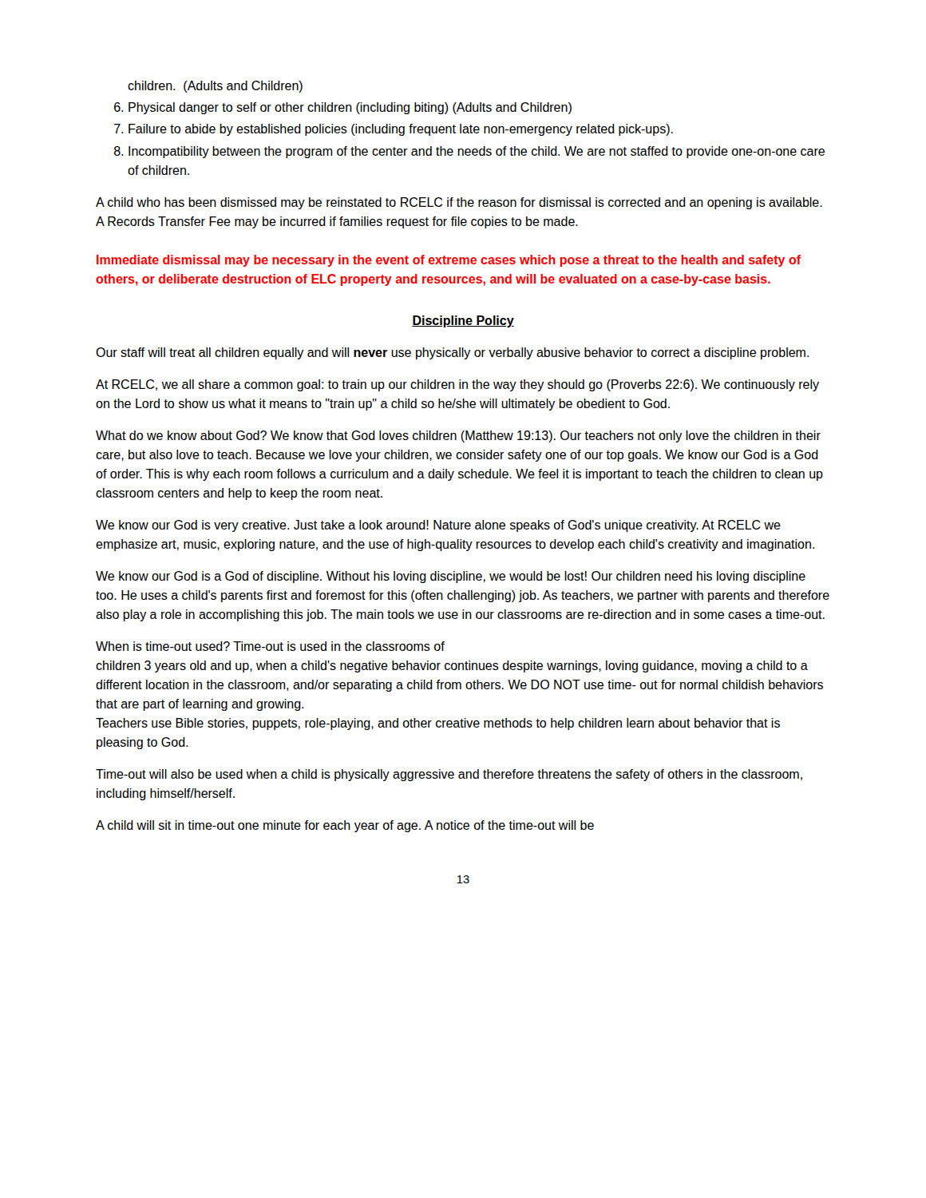children. (Adults and Children)
Physical danger to self or other children (including biting) (Adults and Children)
Failure to abide by established policies (including frequent late non-emergency related pick-ups).
Incompatibility between the program of the center and the needs of the child. We are not staffed to provide one-on-one care of children.
A child who has been dismissed may be reinstated to RCELC if the reason for dismissal is corrected and an opening is available. A Records Transfer Fee may be incurred if families request for file copies to be made.
Immediate dismissal may be necessary in the event of extreme cases which pose a threat to the health and safety of others, or deliberate destruction of ELC property and resources, and will be evaluated on a case-by-case basis.
Discipline Policy
Our staff will treat all children equally and will never use physically or verbally abusive behavior to correct a discipline problem.
At RCELC, we all share a common goal: to train up our children in the way they should go (Proverbs 22:6). We continuously rely on the Lord to show us what it means to "train up" a child so he/she will ultimately be obedient to God.
What do we know about God? We know that God loves children (Matthew 19:13). Our teachers not only love the children in their care, but also love to teach. Because we love your children, we consider safety one of our top goals. We know our God is a God of order. This is why each room follows a curriculum and a daily schedule. We feel it is important to teach the children to clean up classroom centers and help to keep the room neat.
We know our God is very creative. Just take a look around! Nature alone speaks of God's unique creativity. At RCELC we emphasize art, music, exploring nature, and the use of high-quality resources to develop each child's creativity and imagination.
We know our God is a God of discipline. Without his loving discipline, we would be lost! Our children need his loving discipline too. He uses a child's parents first and foremost for this (often challenging) job. As teachers, we partner with parents and therefore also play a role in accomplishing this job. The main tools we use in our classrooms are re-direction and in some cases a time-out.
When is time-out used? Time-out is used in the classrooms of
children 3 years old and up, when a child's negative behavior continues despite warnings, loving guidance, moving a child to a different location in the classroom, and/or separating a child from others. We DO NOT use time- out for normal childish behaviors that are part of learning and growing.
Teachers use Bible stories, puppets, role-playing, and other creative methods to help children learn about behavior that is pleasing to God.
Time-out will also be used when a child is physically aggressive and therefore threatens the safety of others in the classroom, including himself/herself.
A child will sit in time-out one minute for each year of age. A notice of the time-out will be
13